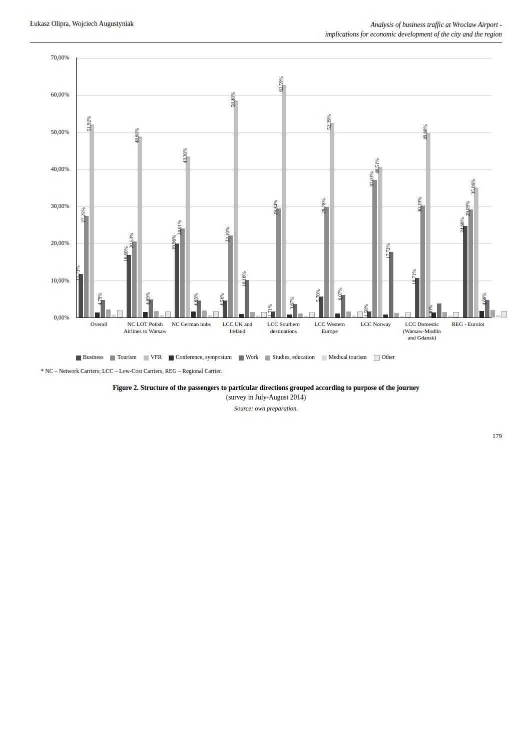Łukasz Olipra, Wojciech Augustyniak
Analysis of business traffic at Wroclaw Airport -
implications for economic development of the city and the region
70,00% 60,00% 50,00% 40,00% 30,00% 20,00% 10,00% 0,00%
11,73%
27,25%
51,92%
4,79%
16,80%
20,53%
48,80%
4,89%
19,96%
24,01%
43,30%
4,63%
4,54%
22,10%
58,40%
10,16%
1,71%
29,34%
62,59%
3,67%
5,70%
29,78%
52,39%
6,07%
1,58%
37,03%
40,51%
17,72%
10,71%
30,19%
49,68%
1,30%
24,68%
29,09%
35,06%
4,68%
Overall
NC LOT Polish Airlines to Warsaw
NC German hubs
LCC UK and Ireland
LCC Southern destinations
LCC Western Europe
LCC Norway
LCC Domestic (Warsaw-Modlin and Gdansk)
REG - Eurolot
Business Tourism VFR Conference, symposium Work Studies, education Medical tourism Other
* NC – Network Carriers; LCC – Low-Cost Carriers, REG – Regional Carrier.
Figure 2. Structure of the passengers to particular directions grouped according to purpose of the journey
(survey in July-August 2014)
Source: own preparation.
179